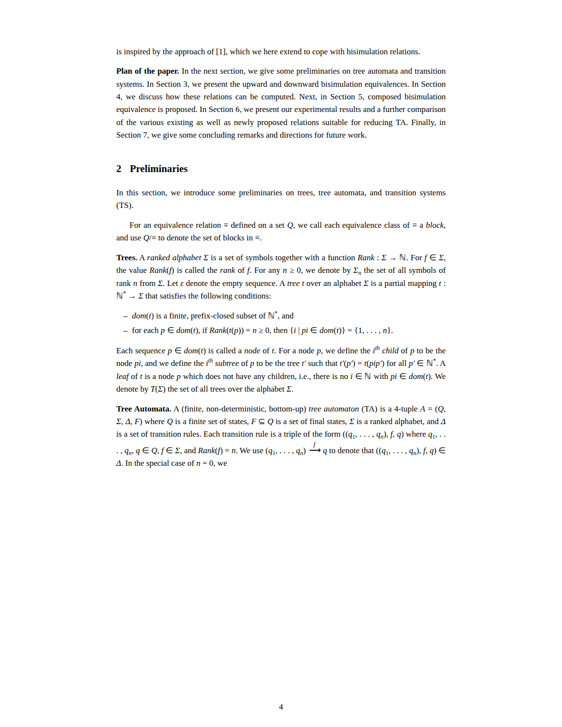is inspired by the approach of [1], which we here extend to cope with bisimulation relations.
Plan of the paper. In the next section, we give some preliminaries on tree automata and transition systems. In Section 3, we present the upward and downward bisimulation equivalences. In Section 4, we discuss how these relations can be computed. Next, in Section 5, composed bisimulation equivalence is proposed. In Section 6, we present our experimental results and a further comparison of the various existing as well as newly proposed relations suitable for reducing TA. Finally, in Section 7, we give some concluding remarks and directions for future work.
2 Preliminaries
In this section, we introduce some preliminaries on trees, tree automata, and transition systems (TS).
For an equivalence relation ≡ defined on a set Q, we call each equivalence class of ≡ a block, and use Q/≡ to denote the set of blocks in ≡.
Trees. A ranked alphabet Σ is a set of symbols together with a function Rank : Σ → ℕ. For f ∈ Σ, the value Rank(f) is called the rank of f. For any n ≥ 0, we denote by Σn the set of all symbols of rank n from Σ. Let ε denote the empty sequence. A tree t over an alphabet Σ is a partial mapping t : ℕ* → Σ that satisfies the following conditions:
dom(t) is a finite, prefix-closed subset of ℕ*, and
for each p ∈ dom(t), if Rank(t(p)) = n ≥ 0, then {i | pi ∈ dom(t)} = {1, . . . , n}.
Each sequence p ∈ dom(t) is called a node of t. For a node p, we define the ith child of p to be the node pi, and we define the ith subtree of p to be the tree t′ such that t′(p′) = t(pip′) for all p′ ∈ ℕ*. A leaf of t is a node p which does not have any children, i.e., there is no i ∈ ℕ with pi ∈ dom(t). We denote by T(Σ) the set of all trees over the alphabet Σ.
Tree Automata. A (finite, non-deterministic, bottom-up) tree automaton (TA) is a 4-tuple A = (Q, Σ, Δ, F) where Q is a finite set of states, F ⊆ Q is a set of final states, Σ is a ranked alphabet, and Δ is a set of transition rules. Each transition rule is a triple of the form ((q1, . . . , qn), f, q) where q1, . . . , qn, q ∈ Q, f ∈ Σ, and Rank(f) = n. We use (q1, . . . , qn) f⟶ q to denote that ((q1, . . . , qn), f, q) ∈ Δ. In the special case of n = 0, we
4